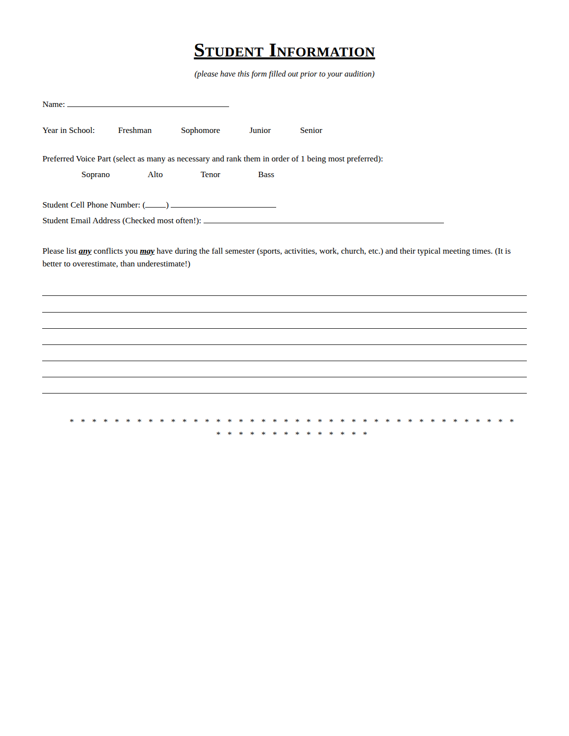Student Information
(please have this form filled out prior to your audition)
Name:
Year in School: Freshman Sophomore Junior Senior
Preferred Voice Part (select as many as necessary and rank them in order of 1 being most preferred):
Soprano Alto Tenor Bass
Student Cell Phone Number: ( )
Student Email Address (Checked most often!):
Please list any conflicts you may have during the fall semester (sports, activities, work, church, etc.) and their typical meeting times. (It is better to overestimate, than underestimate!)
* * * * * * * * * * * * * * * * * * * * * * * * * * * * * * * * * * * * * * * * * * * * * * * * * * * * * *